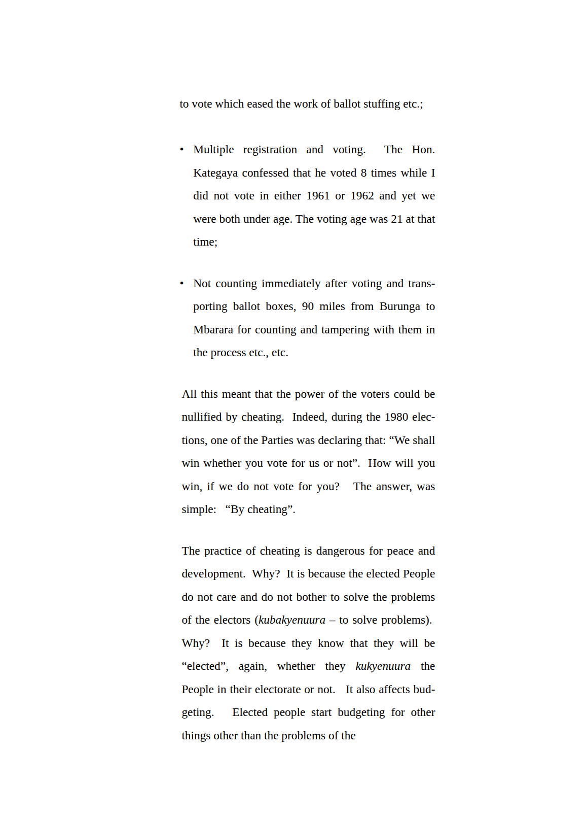to vote which eased the work of ballot stuffing etc.;
Multiple registration and voting. The Hon. Kategaya confessed that he voted 8 times while I did not vote in either 1961 or 1962 and yet we were both under age. The voting age was 21 at that time;
Not counting immediately after voting and transporting ballot boxes, 90 miles from Burunga to Mbarara for counting and tampering with them in the process etc., etc.
All this meant that the power of the voters could be nullified by cheating. Indeed, during the 1980 elections, one of the Parties was declaring that: “We shall win whether you vote for us or not”. How will you win, if we do not vote for you? The answer, was simple: “By cheating”.
The practice of cheating is dangerous for peace and development. Why? It is because the elected People do not care and do not bother to solve the problems of the electors (kubakyenuura – to solve problems). Why? It is because they know that they will be “elected”, again, whether they kukyenuura the People in their electorate or not. It also affects budgeting. Elected people start budgeting for other things other than the problems of the